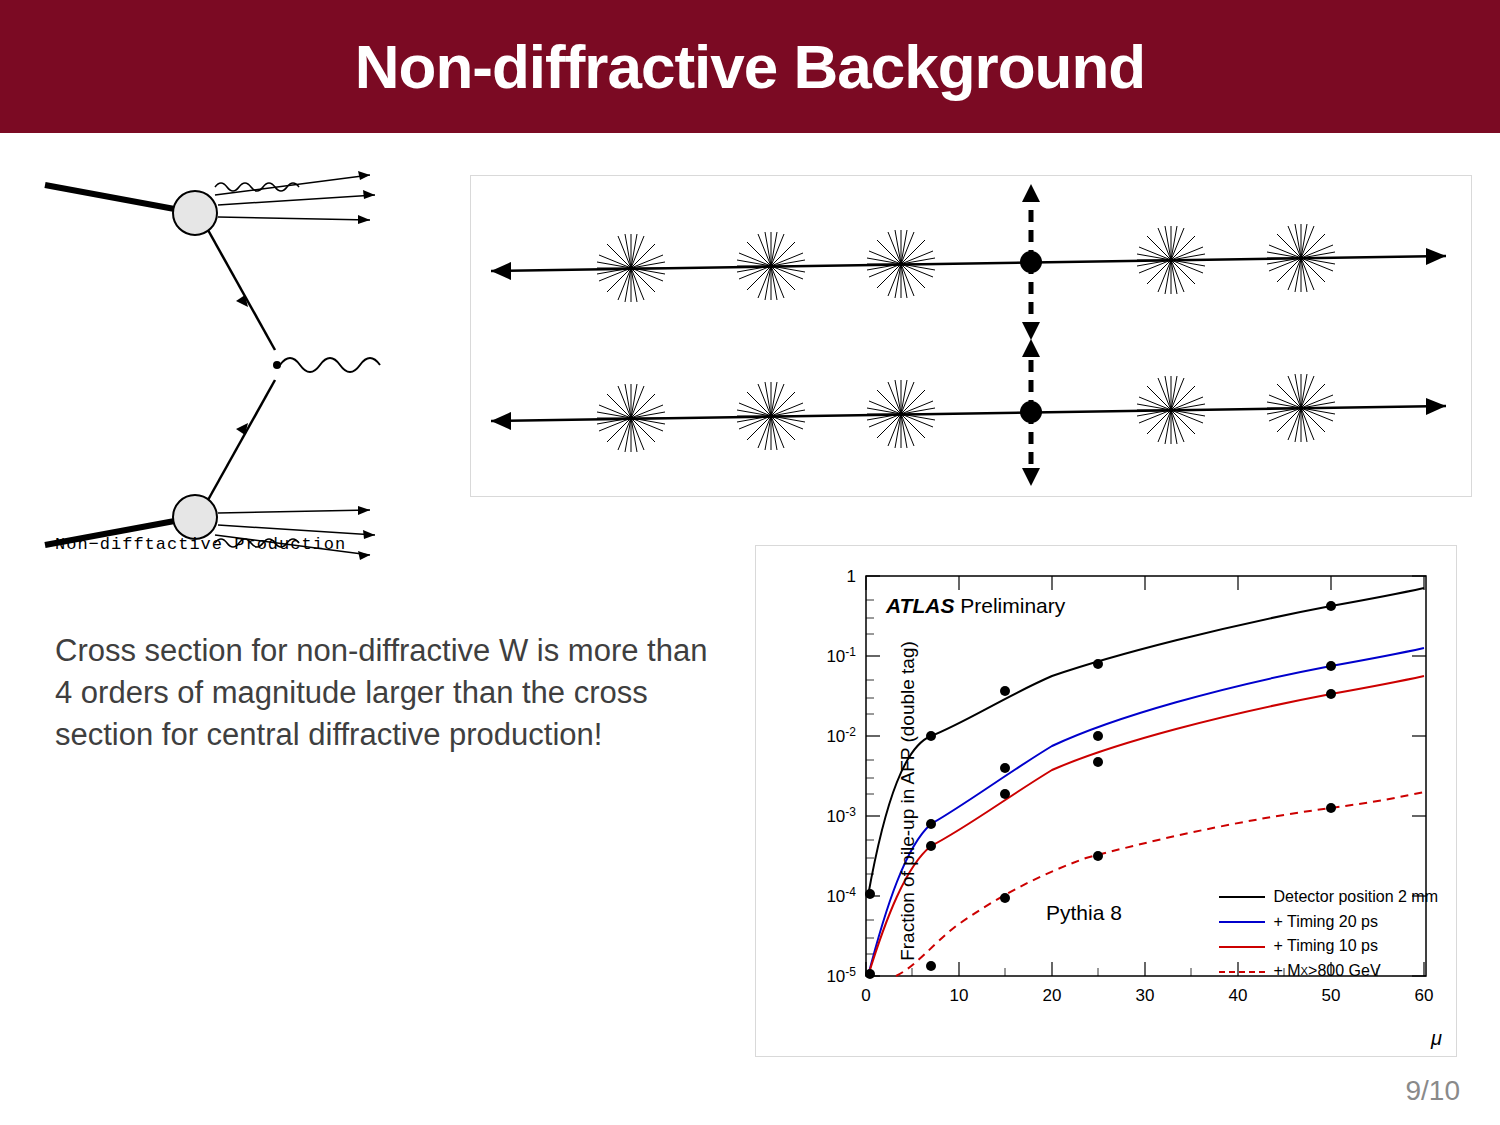Non-diffractive Background
Non−difftactive Production
Cross section for non-diffractive W is more than 4 orders of magnitude larger than the cross section for central diffractive production!
Fraction of pile-up in AFP (double tag)
ATLAS Preliminary
Pythia 8
1 10-1 10-2 10-3 10-4 10-5 0 10 20 30 40 50 60
Detector position 2 mm
+ Timing 20 ps
+ Timing 10 ps
+ MX>800 GeV
μ
9/10